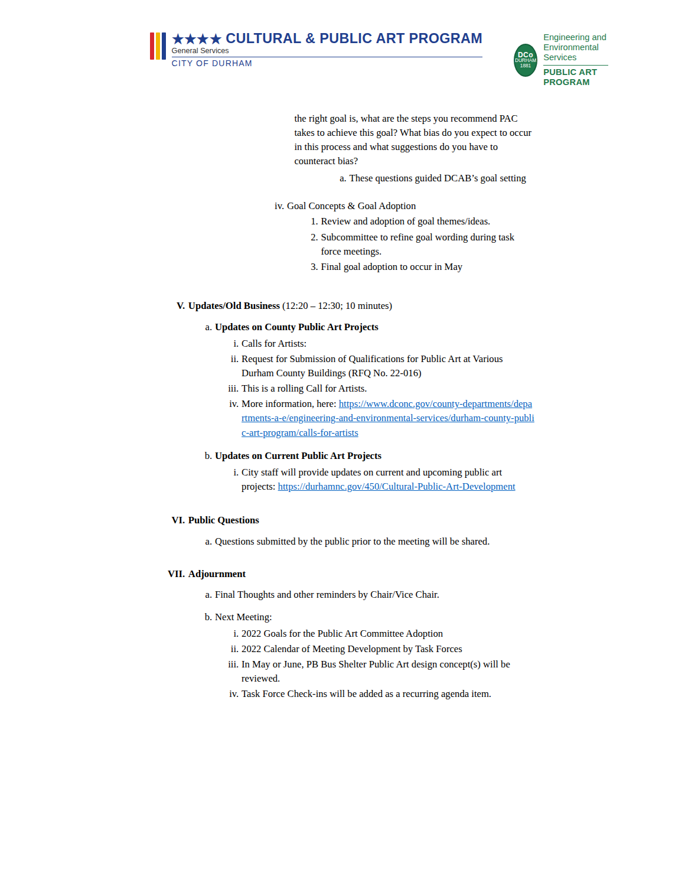★★★★CULTURAL & PUBLIC ART PROGRAM
General Services
CITY OF DURHAM
DCo DURHAM 1881
Engineering and
Environmental Services
PUBLIC ART PROGRAM
the right goal is, what are the steps you recommend PAC takes to achieve this goal? What bias do you expect to occur in this process and what suggestions do you have to counteract bias?
a. These questions guided DCAB’s goal setting
iv. Goal Concepts & Goal Adoption
1. Review and adoption of goal themes/ideas.
2. Subcommittee to refine goal wording during task force meetings.
3. Final goal adoption to occur in May
V.
Updates/Old Business (12:20 – 12:30; 10 minutes)
a.
Updates on County Public Art Projects
i. Calls for Artists:
ii. Request for Submission of Qualifications for Public Art at Various Durham County Buildings (RFQ No. 22-016)
iii. This is a rolling Call for Artists.
iv. More information, here: https://www.dconc.gov/county-departments/departments-a-e/engineering-and-environmental-services/durham-county-public-art-program/calls-for-artists
b.
Updates on Current Public Art Projects
i. City staff will provide updates on current and upcoming public art projects: https://durhamnc.gov/450/Cultural-Public-Art-Development
VI.
Public Questions
a. Questions submitted by the public prior to the meeting will be shared.
VII.
Adjournment
a. Final Thoughts and other reminders by Chair/Vice Chair.
b. Next Meeting:
i. 2022 Goals for the Public Art Committee Adoption
ii. 2022 Calendar of Meeting Development by Task Forces
iii. In May or June, PB Bus Shelter Public Art design concept(s) will be reviewed.
iv. Task Force Check-ins will be added as a recurring agenda item.